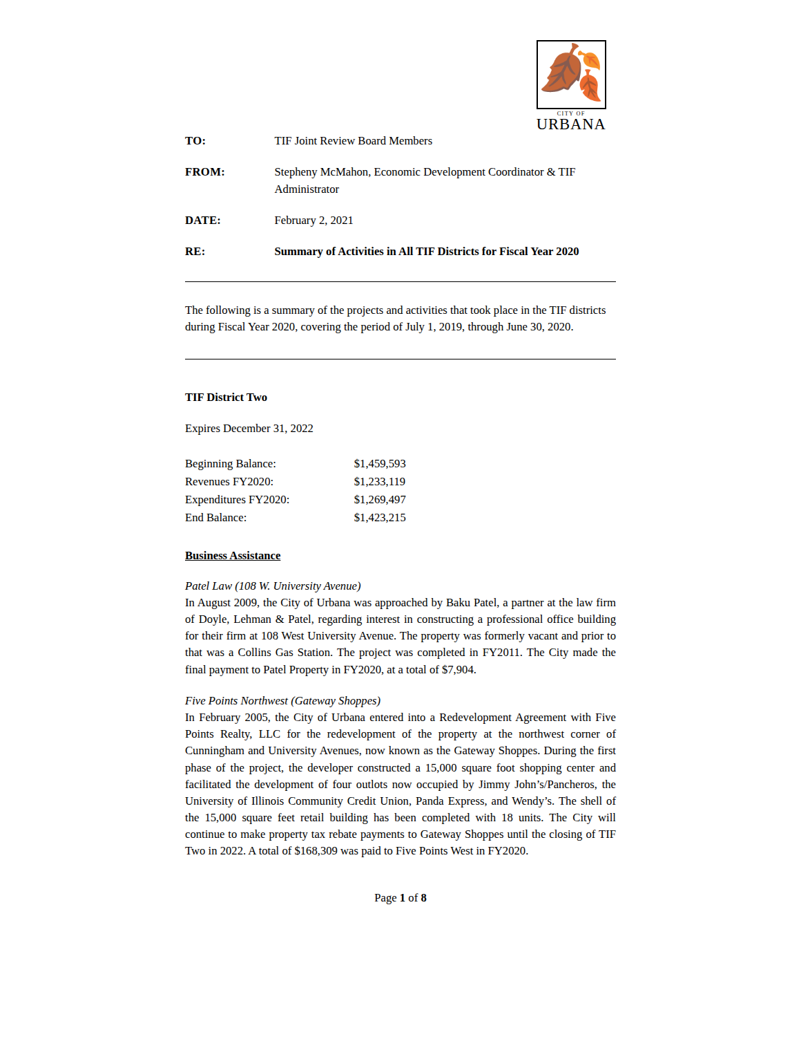🍂
City of
URBANA
| TO: | TIF Joint Review Board Members |
| FROM: | Stepheny McMahon, Economic Development Coordinator & TIF Administrator |
| DATE: | February 2, 2021 |
| RE: | Summary of Activities in All TIF Districts for Fiscal Year 2020 |
The following is a summary of the projects and activities that took place in the TIF districts during Fiscal Year 2020, covering the period of July 1, 2019, through June 30, 2020.
TIF District Two
Expires December 31, 2022
| Beginning Balance: | $1,459,593 |
| Revenues FY2020: | $1,233,119 |
| Expenditures FY2020: | $1,269,497 |
| End Balance: | $1,423,215 |
Business Assistance
Patel Law (108 W. University Avenue)
In August 2009, the City of Urbana was approached by Baku Patel, a partner at the law firm of Doyle, Lehman & Patel, regarding interest in constructing a professional office building for their firm at 108 West University Avenue. The property was formerly vacant and prior to that was a Collins Gas Station. The project was completed in FY2011. The City made the final payment to Patel Property in FY2020, at a total of $7,904.
Five Points Northwest (Gateway Shoppes)
In February 2005, the City of Urbana entered into a Redevelopment Agreement with Five Points Realty, LLC for the redevelopment of the property at the northwest corner of Cunningham and University Avenues, now known as the Gateway Shoppes. During the first phase of the project, the developer constructed a 15,000 square foot shopping center and facilitated the development of four outlots now occupied by Jimmy John’s/Pancheros, the University of Illinois Community Credit Union, Panda Express, and Wendy’s. The shell of the 15,000 square feet retail building has been completed with 18 units. The City will continue to make property tax rebate payments to Gateway Shoppes until the closing of TIF Two in 2022. A total of $168,309 was paid to Five Points West in FY2020.
Page 1 of 8